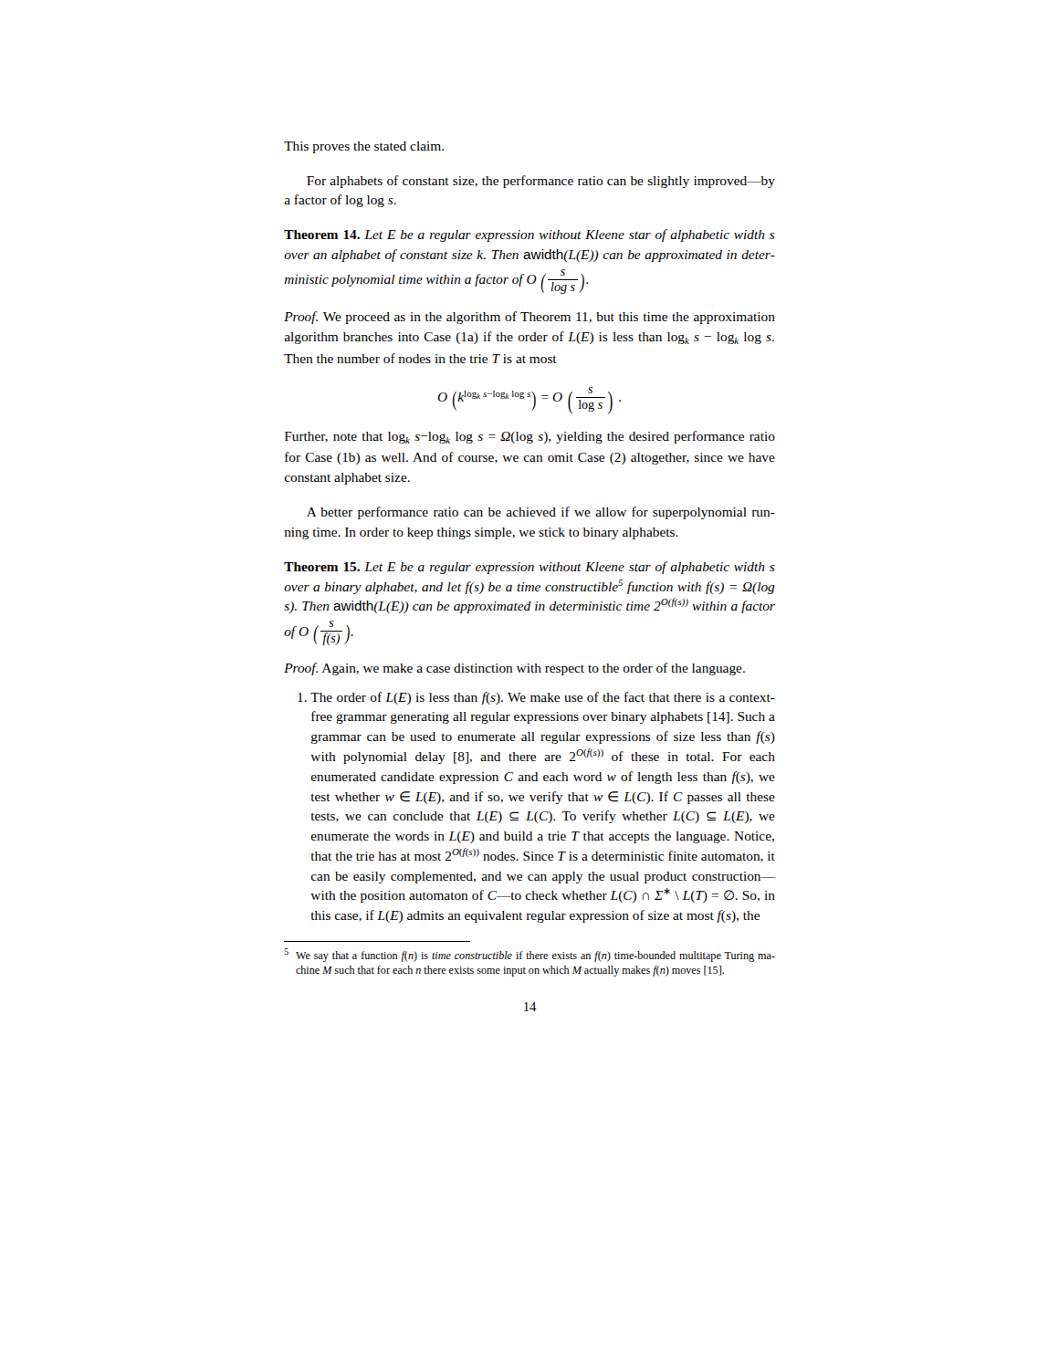This proves the stated claim.
For alphabets of constant size, the performance ratio can be slightly improved—by a factor of log log s.
Theorem 14. Let E be a regular expression without Kleene star of alphabetic width s over an alphabet of constant size k. Then awidth(L(E)) can be approximated in deterministic polynomial time within a factor of O (slog s).
Proof. We proceed as in the algorithm of Theorem 11, but this time the approximation algorithm branches into Case (1a) if the order of L(E) is less than logk s − logk log s. Then the number of nodes in the trie T is at most
O (klogk s−logk log s) = O (slog s) .
Further, note that logk s−logk log s = Ω(log s), yielding the desired performance ratio for Case (1b) as well. And of course, we can omit Case (2) altogether, since we have constant alphabet size.
A better performance ratio can be achieved if we allow for superpolynomial running time. In order to keep things simple, we stick to binary alphabets.
Theorem 15. Let E be a regular expression without Kleene star of alphabetic width s over a binary alphabet, and let f(s) be a time constructible5 function with f(s) = Ω(log s). Then awidth(L(E)) can be approximated in deterministic time 2O(f(s)) within a factor of O (sf(s)).
Proof. Again, we make a case distinction with respect to the order of the language.
The order of L(E) is less than f(s). We make use of the fact that there is a context-free grammar generating all regular expressions over binary alphabets [14]. Such a grammar can be used to enumerate all regular expressions of size less than f(s) with polynomial delay [8], and there are 2O(f(s)) of these in total. For each enumerated candidate expression C and each word w of length less than f(s), we test whether w ∈ L(E), and if so, we verify that w ∈ L(C). If C passes all these tests, we can conclude that L(E) ⊆ L(C). To verify whether L(C) ⊆ L(E), we enumerate the words in L(E) and build a trie T that accepts the language. Notice, that the trie has at most 2O(f(s)) nodes. Since T is a deterministic finite automaton, it can be easily complemented, and we can apply the usual product construction—with the position automaton of C—to check whether L(C) ∩ Σ∗ \ L(T) = ∅. So, in this case, if L(E) admits an equivalent regular expression of size at most f(s), the
5 We say that a function f(n) is time constructible if there exists an f(n) time-bounded multitape Turing machine M such that for each n there exists some input on which M actually makes f(n) moves [15].
14